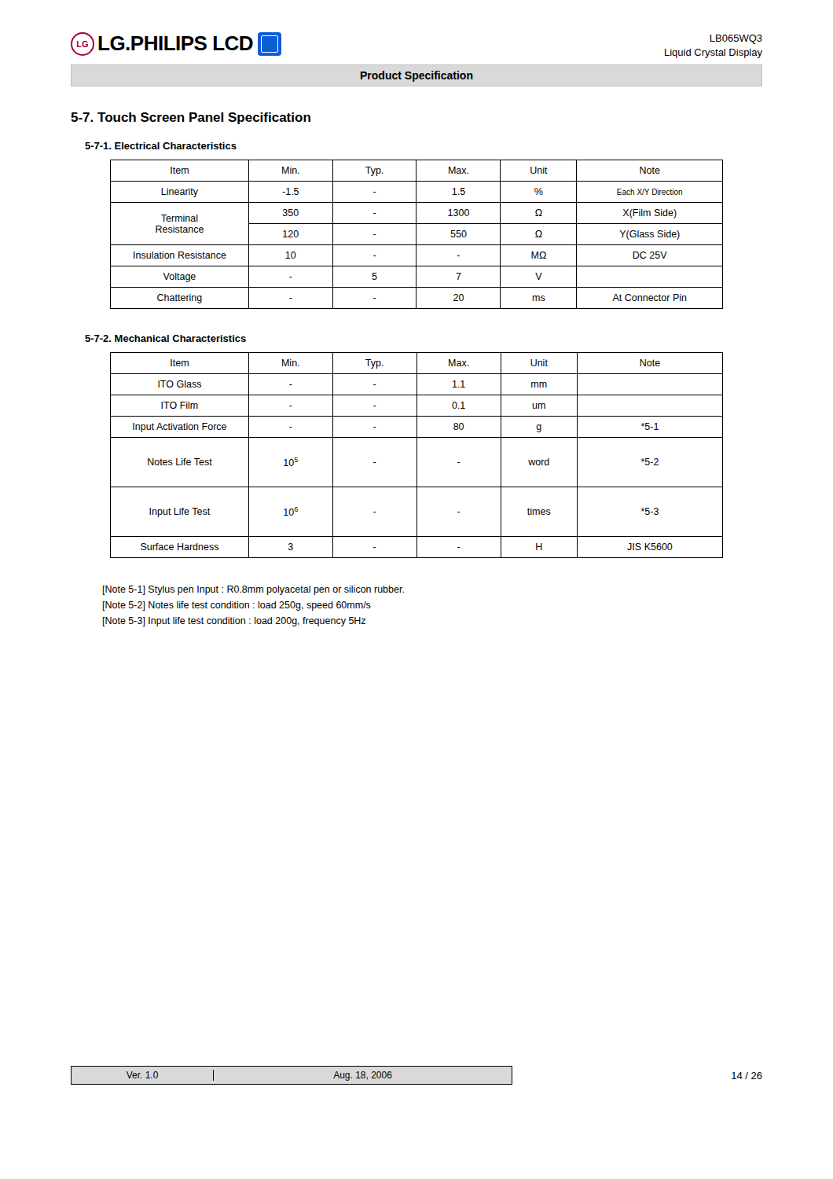LG.PHILIPS LCD
LB065WQ3
Liquid Crystal Display
Product Specification
5-7. Touch Screen Panel Specification
5-7-1. Electrical Characteristics
| Item | Min. | Typ. | Max. | Unit | Note |
| --- | --- | --- | --- | --- | --- |
| Linearity | -1.5 | - | 1.5 | % | Each X/Y Direction |
| Terminal Resistance | 350 | - | 1300 | Ω | X(Film Side) |
| 120 | - | 550 | Ω | Y(Glass Side) |
| Insulation Resistance | 10 | - | - | MΩ | DC 25V |
| Voltage | - | 5 | 7 | V | |
| Chattering | - | - | 20 | ms | At Connector Pin |
5-7-2. Mechanical Characteristics
| Item | Min. | Typ. | Max. | Unit | Note |
| --- | --- | --- | --- | --- | --- |
| ITO Glass | - | - | 1.1 | mm | |
| ITO Film | - | - | 0.1 | um | |
| Input Activation Force | - | - | 80 | g | *5-1 |
| Notes Life Test | 10 5 | - | - | word | *5-2 |
| Input Life Test | 10 6 | - | - | times | *5-3 |
| Surface Hardness | 3 | - | - | H | JIS K5600 |
[Note 5-1] Stylus pen Input : R0.8mm polyacetal pen or silicon rubber.
[Note 5-2] Notes life test condition : load 250g, speed 60mm/s
[Note 5-3] Input life test condition : load 200g, frequency 5Hz
Ver. 1.0
Aug. 18, 2006
14 / 26